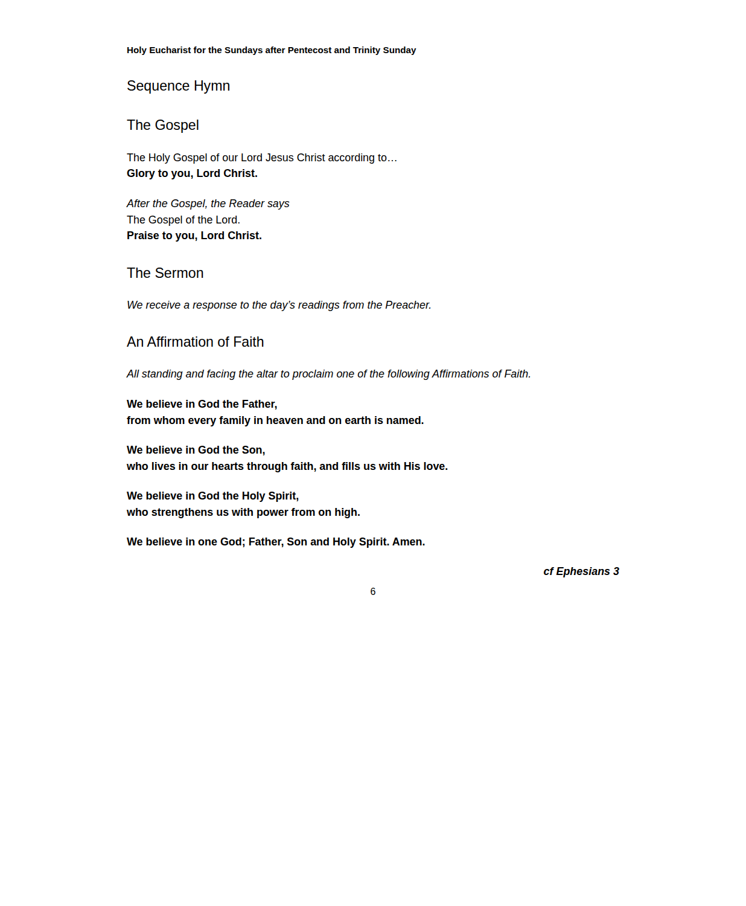Holy Eucharist for the Sundays after Pentecost and Trinity Sunday
Sequence Hymn
The Gospel
The Holy Gospel of our Lord Jesus Christ according to… Glory to you, Lord Christ.
After the Gospel, the Reader says The Gospel of the Lord. Praise to you, Lord Christ.
The Sermon
We receive a response to the day’s readings from the Preacher.
An Affirmation of Faith
All standing and facing the altar to proclaim one of the following Affirmations of Faith.
We believe in God the Father, from whom every family in heaven and on earth is named.
We believe in God the Son, who lives in our hearts through faith, and fills us with His love.
We believe in God the Holy Spirit, who strengthens us with power from on high.
We believe in one God; Father, Son and Holy Spirit. Amen.
cf Ephesians 3
6